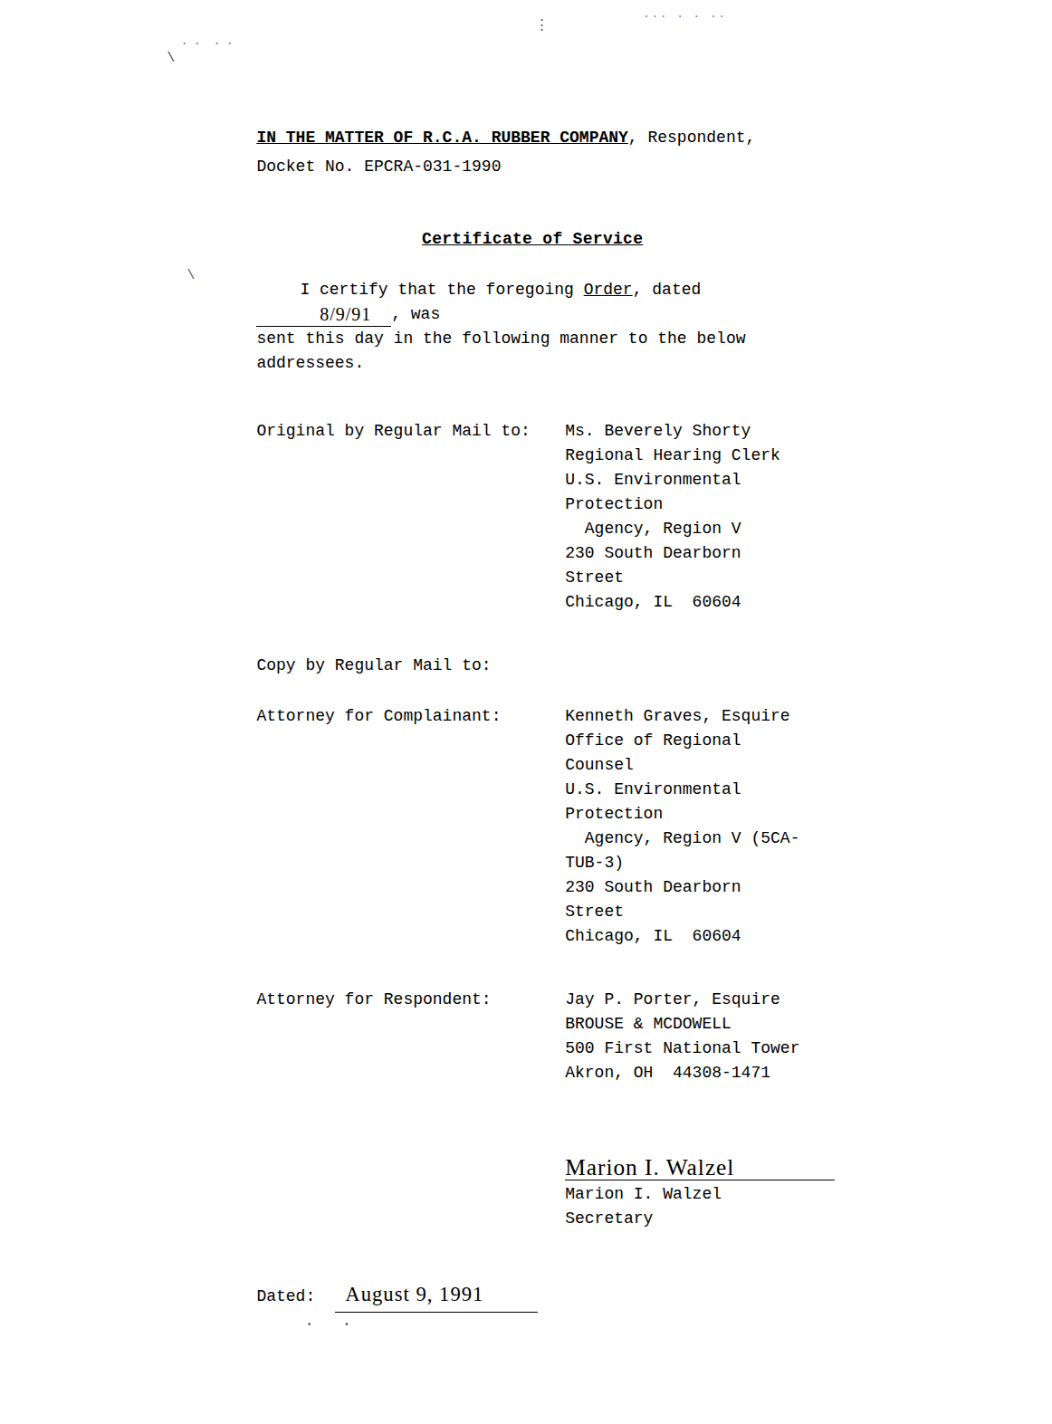⋮
··· · · ··
· · · ·
\
\
IN THE MATTER OF R.C.A. RUBBER COMPANY, Respondent,
Docket No. EPCRA-031-1990
Certificate of Service
I certify that the foregoing Order, dated 8/9/91, was
sent this day in the following manner to the below addressees.
| Original by Regular Mail to: | Ms. Beverely Shorty Regional Hearing Clerk U.S. Environmental Protection Agency, Region V 230 South Dearborn Street Chicago, IL 60604 |
Copy by Regular Mail to:
| Attorney for Complainant: | Kenneth Graves, Esquire Office of Regional Counsel U.S. Environmental Protection Agency, Region V (5CA-TUB-3) 230 South Dearborn Street Chicago, IL 60604 |
| Attorney for Respondent: | Jay P. Porter, Esquire BROUSE & MCDOWELL 500 First National Tower Akron, OH 44308-1471 |
Marion I. Walzel
Marion I. Walzel
Secretary
Dated: August 9, 1991
· ·